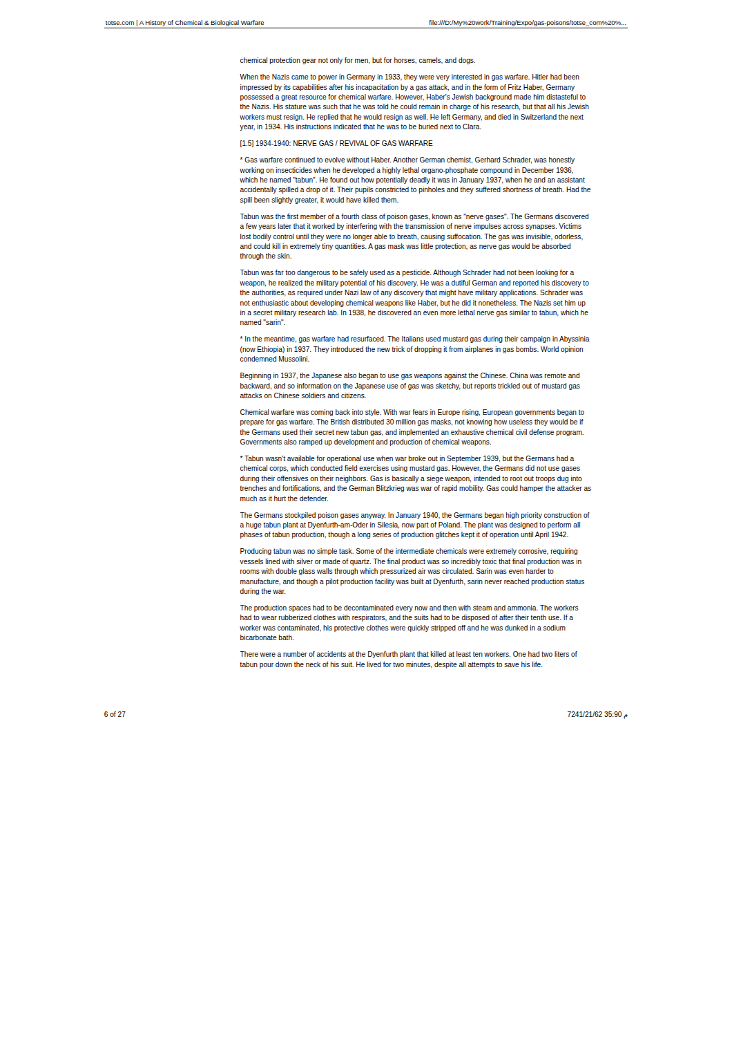totse.com | A History of Chemical & Biological Warfare file:///D:/My%20work/Training/Expo/gas-poisons/totse_com%20%...
chemical protection gear not only for men, but for horses, camels, and dogs.
When the Nazis came to power in Germany in 1933, they were very interested in gas warfare. Hitler had been impressed by its capabilities after his incapacitation by a gas attack, and in the form of Fritz Haber, Germany possessed a great resource for chemical warfare. However, Haber's Jewish background made him distasteful to the Nazis. His stature was such that he was told he could remain in charge of his research, but that all his Jewish workers must resign. He replied that he would resign as well. He left Germany, and died in Switzerland the next year, in 1934. His instructions indicated that he was to be buried next to Clara.
[1.5] 1934-1940: NERVE GAS / REVIVAL OF GAS WARFARE
* Gas warfare continued to evolve without Haber. Another German chemist, Gerhard Schrader, was honestly working on insecticides when he developed a highly lethal organo-phosphate compound in December 1936, which he named "tabun". He found out how potentially deadly it was in January 1937, when he and an assistant accidentally spilled a drop of it. Their pupils constricted to pinholes and they suffered shortness of breath. Had the spill been slightly greater, it would have killed them.
Tabun was the first member of a fourth class of poison gases, known as "nerve gases". The Germans discovered a few years later that it worked by interfering with the transmission of nerve impulses across synapses. Victims lost bodily control until they were no longer able to breath, causing suffocation. The gas was invisible, odorless, and could kill in extremely tiny quantities. A gas mask was little protection, as nerve gas would be absorbed through the skin.
Tabun was far too dangerous to be safely used as a pesticide. Although Schrader had not been looking for a weapon, he realized the military potential of his discovery. He was a dutiful German and reported his discovery to the authorities, as required under Nazi law of any discovery that might have military applications. Schrader was not enthusiastic about developing chemical weapons like Haber, but he did it nonetheless. The Nazis set him up in a secret military research lab. In 1938, he discovered an even more lethal nerve gas similar to tabun, which he named "sarin".
* In the meantime, gas warfare had resurfaced. The Italians used mustard gas during their campaign in Abyssinia (now Ethiopia) in 1937. They introduced the new trick of dropping it from airplanes in gas bombs. World opinion condemned Mussolini.
Beginning in 1937, the Japanese also began to use gas weapons against the Chinese. China was remote and backward, and so information on the Japanese use of gas was sketchy, but reports trickled out of mustard gas attacks on Chinese soldiers and citizens.
Chemical warfare was coming back into style. With war fears in Europe rising, European governments began to prepare for gas warfare. The British distributed 30 million gas masks, not knowing how useless they would be if the Germans used their secret new tabun gas, and implemented an exhaustive chemical civil defense program. Governments also ramped up development and production of chemical weapons.
* Tabun wasn't available for operational use when war broke out in September 1939, but the Germans had a chemical corps, which conducted field exercises using mustard gas. However, the Germans did not use gases during their offensives on their neighbors. Gas is basically a siege weapon, intended to root out troops dug into trenches and fortifications, and the German Blitzkrieg was war of rapid mobility. Gas could hamper the attacker as much as it hurt the defender.
The Germans stockpiled poison gases anyway. In January 1940, the Germans began high priority construction of a huge tabun plant at Dyenfurth-am-Oder in Silesia, now part of Poland. The plant was designed to perform all phases of tabun production, though a long series of production glitches kept it of operation until April 1942.
Producing tabun was no simple task. Some of the intermediate chemicals were extremely corrosive, requiring vessels lined with silver or made of quartz. The final product was so incredibly toxic that final production was in rooms with double glass walls through which pressurized air was circulated. Sarin was even harder to manufacture, and though a pilot production facility was built at Dyenfurth, sarin never reached production status during the war.
The production spaces had to be decontaminated every now and then with steam and ammonia. The workers had to wear rubberized clothes with respirators, and the suits had to be disposed of after their tenth use. If a worker was contaminated, his protective clothes were quickly stripped off and he was dunked in a sodium bicarbonate bath.
There were a number of accidents at the Dyenfurth plant that killed at least ten workers. One had two liters of tabun pour down the neck of his suit. He lived for two minutes, despite all attempts to save his life.
6 of 27 م 09:53 26/12/1427